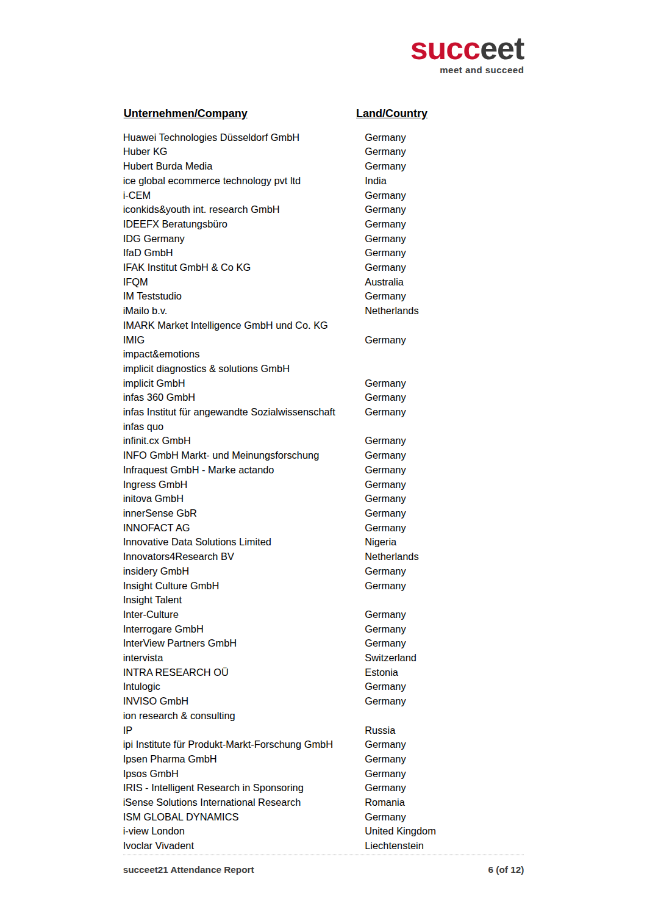succeet meet and succeed
| Unternehmen/Company | Land/Country |
| --- | --- |
| Huawei Technologies Düsseldorf GmbH | Germany |
| Huber KG | Germany |
| Hubert Burda Media | Germany |
| ice global ecommerce technology pvt ltd | India |
| i-CEM | Germany |
| iconkids&youth int. research GmbH | Germany |
| IDEEFX Beratungsbüro | Germany |
| IDG Germany | Germany |
| IfaD GmbH | Germany |
| IFAK Institut GmbH & Co KG | Germany |
| IFQM | Australia |
| IM Teststudio | Germany |
| iMailo b.v. | Netherlands |
| IMARK Market Intelligence GmbH und Co. KG | |
| IMIG | Germany |
| impact&emotions | |
| implicit diagnostics & solutions GmbH | |
| implicit GmbH | Germany |
| infas 360 GmbH | Germany |
| infas Institut für angewandte Sozialwissenschaft | Germany |
| infas quo | |
| infinit.cx GmbH | Germany |
| INFO GmbH Markt- und Meinungsforschung | Germany |
| Infraquest GmbH - Marke actando | Germany |
| Ingress GmbH | Germany |
| initova GmbH | Germany |
| innerSense GbR | Germany |
| INNOFACT AG | Germany |
| Innovative Data Solutions Limited | Nigeria |
| Innovators4Research BV | Netherlands |
| insidery GmbH | Germany |
| Insight Culture GmbH | Germany |
| Insight Talent | |
| Inter-Culture | Germany |
| Interrogare GmbH | Germany |
| InterView Partners GmbH | Germany |
| intervista | Switzerland |
| INTRA RESEARCH OÜ | Estonia |
| Intulogic | Germany |
| INVISO GmbH | Germany |
| ion research & consulting | |
| IP | Russia |
| ipi Institute für Produkt-Markt-Forschung GmbH | Germany |
| Ipsen Pharma GmbH | Germany |
| Ipsos GmbH | Germany |
| IRIS - Intelligent Research in Sponsoring | Germany |
| iSense Solutions International Research | Romania |
| ISM GLOBAL DYNAMICS | Germany |
| i-view London | United Kingdom |
| Ivoclar Vivadent | Liechtenstein |
succeet21 Attendance Report 6 (of 12)